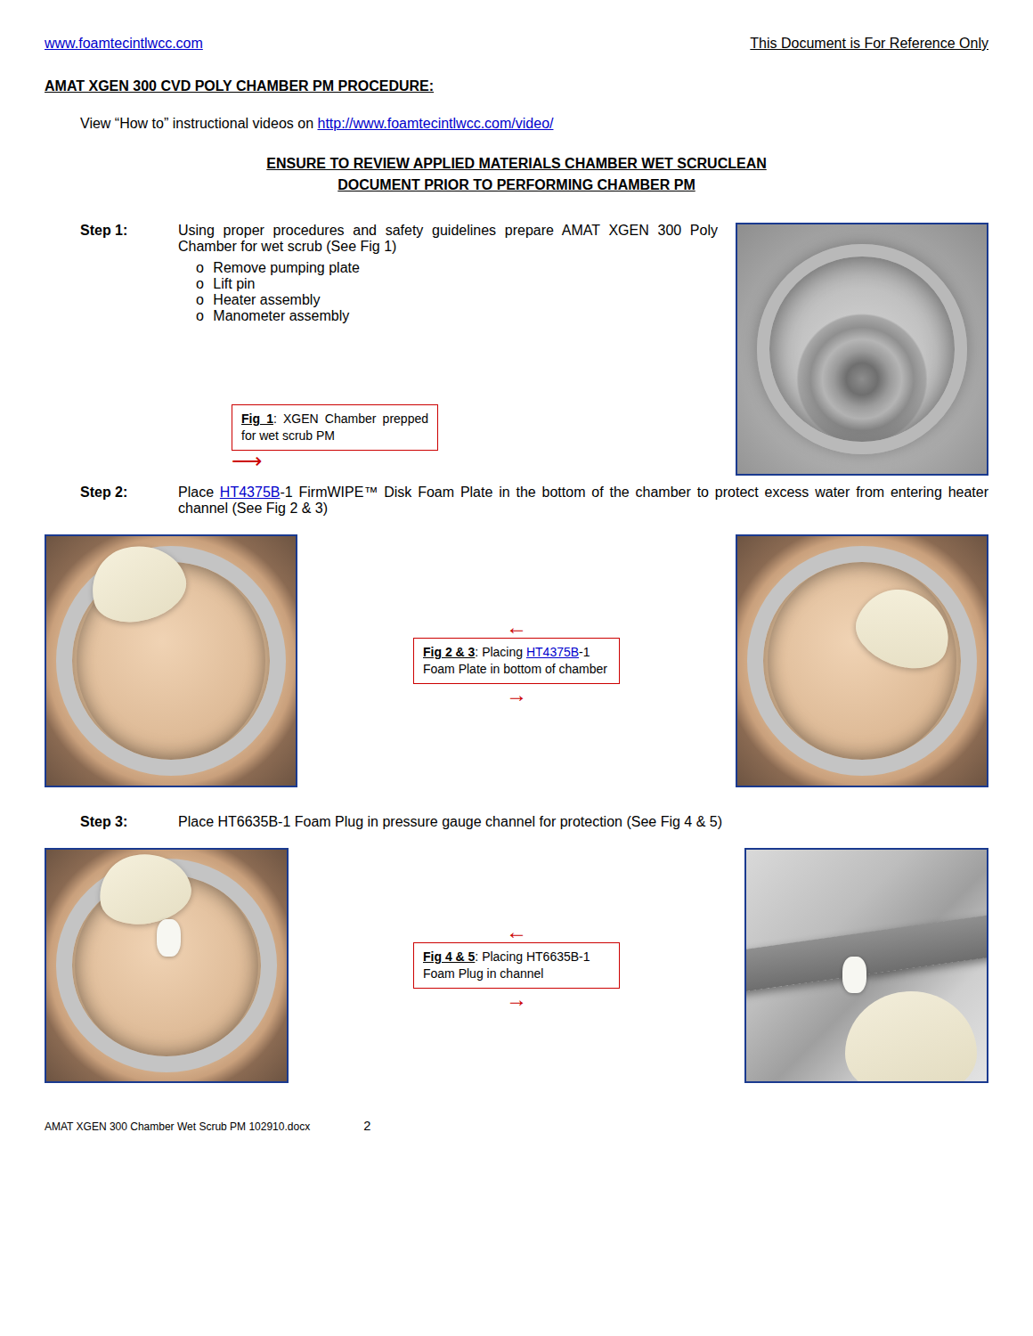www.foamtecintlwcc.com This Document is For Reference Only
AMAT XGEN 300 CVD POLY CHAMBER PM PROCEDURE:
View “How to” instructional videos on http://www.foamtecintlwcc.com/video/
ENSURE TO REVIEW APPLIED MATERIALS CHAMBER WET SCRUCLEAN
DOCUMENT PRIOR TO PERFORMING CHAMBER PM
Step 1:
Using proper procedures and safety guidelines prepare AMAT XGEN 300 Poly Chamber for wet scrub (See Fig 1)
Remove pumping plate
Lift pin
Heater assembly
Manometer assembly
Fig 1: XGEN Chamber prepped for wet scrub PM
⟶
Step 2:
Place HT4375B-1 FirmWIPE™ Disk Foam Plate in the bottom of the chamber to protect excess water from entering heater channel (See Fig 2 & 3)
←
Fig 2 & 3: Placing HT4375B-1 Foam Plate in bottom of chamber
→
Step 3:
Place HT6635B-1 Foam Plug in pressure gauge channel for protection (See Fig 4 & 5)
←
Fig 4 & 5: Placing HT6635B-1 Foam Plug in channel
→
AMAT XGEN 300 Chamber Wet Scrub PM 102910.docx 2